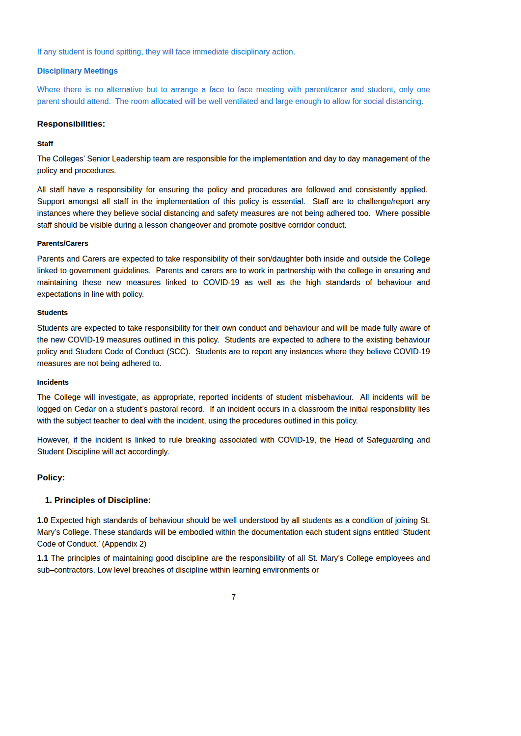If any student is found spitting, they will face immediate disciplinary action.
Disciplinary Meetings
Where there is no alternative but to arrange a face to face meeting with parent/carer and student, only one parent should attend. The room allocated will be well ventilated and large enough to allow for social distancing.
Responsibilities:
Staff
The Colleges’ Senior Leadership team are responsible for the implementation and day to day management of the policy and procedures.
All staff have a responsibility for ensuring the policy and procedures are followed and consistently applied. Support amongst all staff in the implementation of this policy is essential. Staff are to challenge/report any instances where they believe social distancing and safety measures are not being adhered too. Where possible staff should be visible during a lesson changeover and promote positive corridor conduct.
Parents/Carers
Parents and Carers are expected to take responsibility of their son/daughter both inside and outside the College linked to government guidelines. Parents and carers are to work in partnership with the college in ensuring and maintaining these new measures linked to COVID-19 as well as the high standards of behaviour and expectations in line with policy.
Students
Students are expected to take responsibility for their own conduct and behaviour and will be made fully aware of the new COVID-19 measures outlined in this policy. Students are expected to adhere to the existing behaviour policy and Student Code of Conduct (SCC). Students are to report any instances where they believe COVID-19 measures are not being adhered to.
Incidents
The College will investigate, as appropriate, reported incidents of student misbehaviour. All incidents will be logged on Cedar on a student’s pastoral record. If an incident occurs in a classroom the initial responsibility lies with the subject teacher to deal with the incident, using the procedures outlined in this policy.
However, if the incident is linked to rule breaking associated with COVID-19, the Head of Safeguarding and Student Discipline will act accordingly.
Policy:
Principles of Discipline:
1.0 Expected high standards of behaviour should be well understood by all students as a condition of joining St. Mary’s College. These standards will be embodied within the documentation each student signs entitled ‘Student Code of Conduct.’ (Appendix 2)
1.1 The principles of maintaining good discipline are the responsibility of all St. Mary’s College employees and sub–contractors. Low level breaches of discipline within learning environments or
7